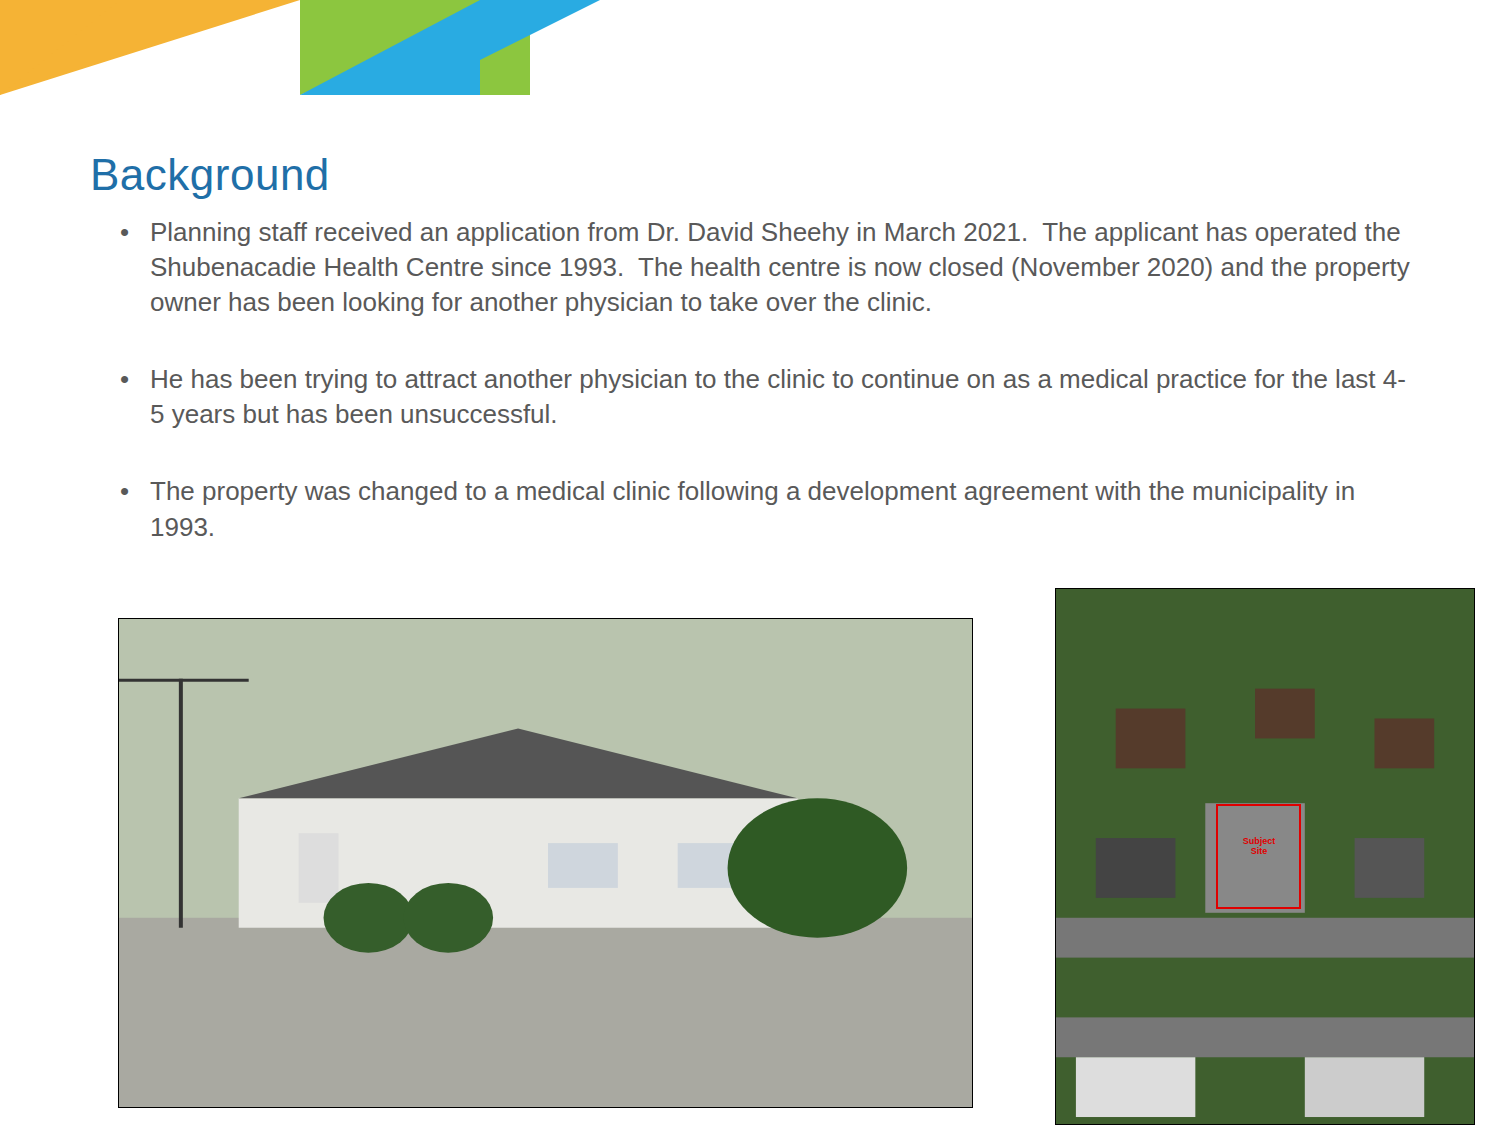Background
Planning staff received an application from Dr. David Sheehy in March 2021. The applicant has operated the Shubenacadie Health Centre since 1993. The health centre is now closed (November 2020) and the property owner has been looking for another physician to take over the clinic.
He has been trying to attract another physician to the clinic to continue on as a medical practice for the last 4-5 years but has been unsuccessful.
The property was changed to a medical clinic following a development agreement with the municipality in 1993.
Subject
Site